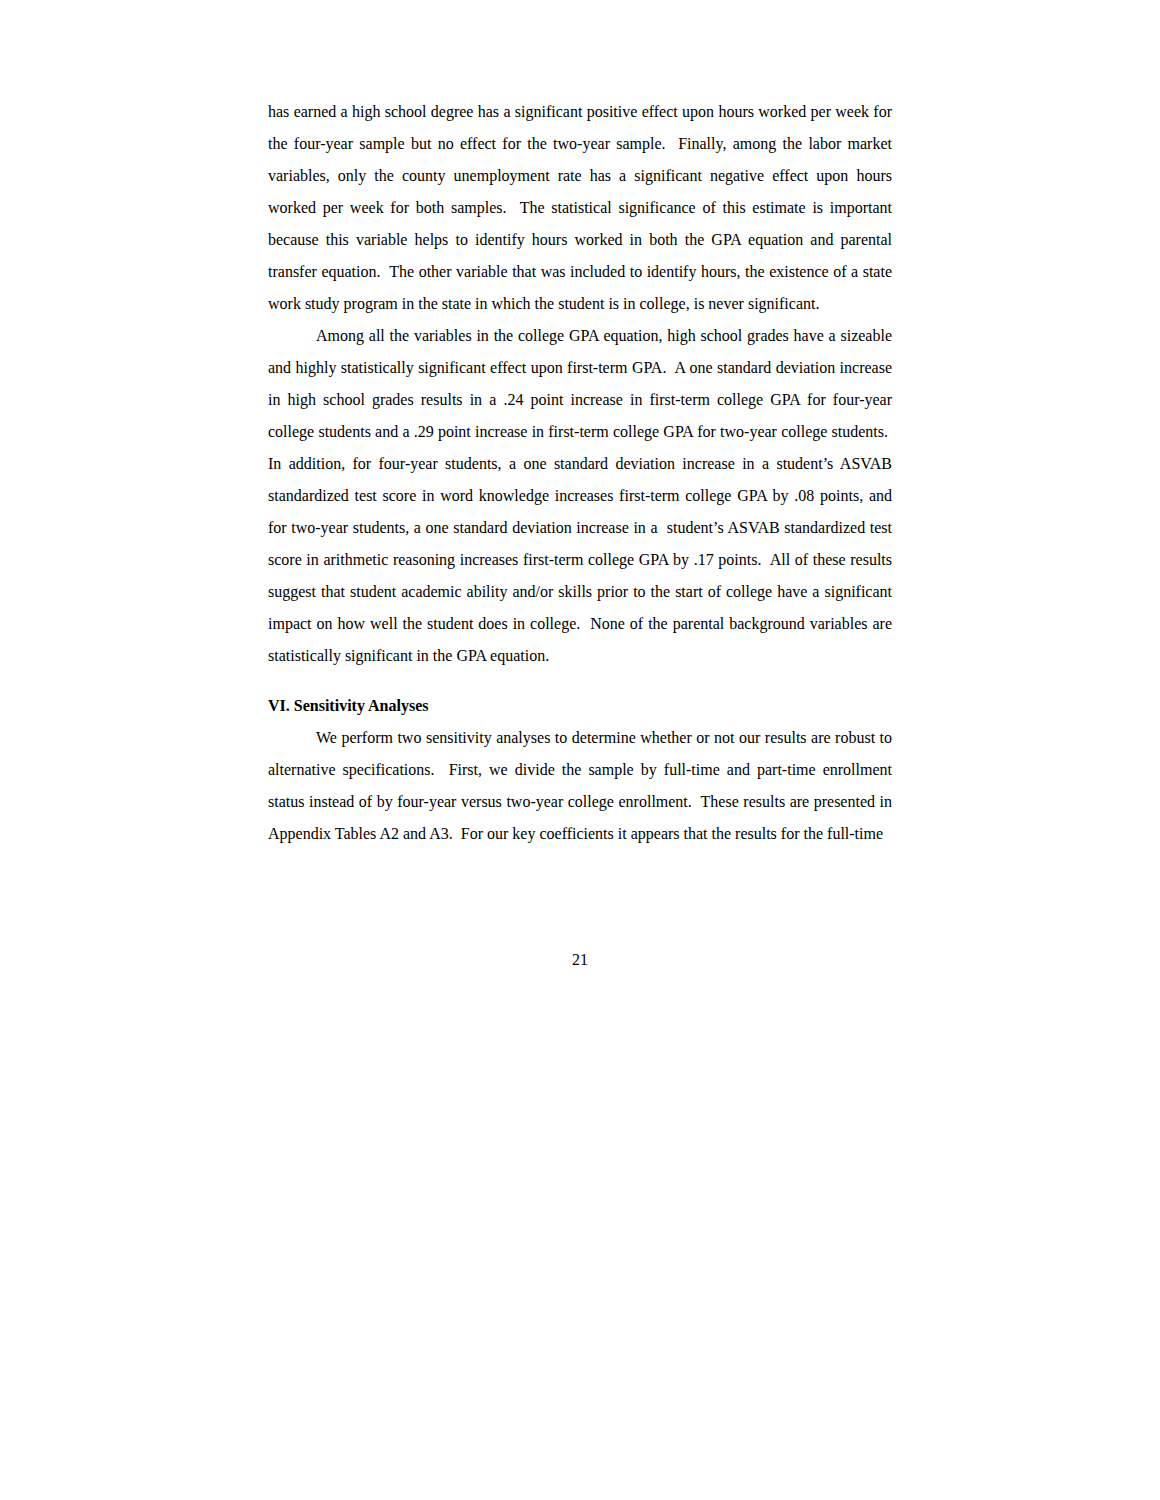has earned a high school degree has a significant positive effect upon hours worked per week for the four-year sample but no effect for the two-year sample. Finally, among the labor market variables, only the county unemployment rate has a significant negative effect upon hours worked per week for both samples. The statistical significance of this estimate is important because this variable helps to identify hours worked in both the GPA equation and parental transfer equation. The other variable that was included to identify hours, the existence of a state work study program in the state in which the student is in college, is never significant.
Among all the variables in the college GPA equation, high school grades have a sizeable and highly statistically significant effect upon first-term GPA. A one standard deviation increase in high school grades results in a .24 point increase in first-term college GPA for four-year college students and a .29 point increase in first-term college GPA for two-year college students. In addition, for four-year students, a one standard deviation increase in a student’s ASVAB standardized test score in word knowledge increases first-term college GPA by .08 points, and for two-year students, a one standard deviation increase in a student’s ASVAB standardized test score in arithmetic reasoning increases first-term college GPA by .17 points. All of these results suggest that student academic ability and/or skills prior to the start of college have a significant impact on how well the student does in college. None of the parental background variables are statistically significant in the GPA equation.
VI. Sensitivity Analyses
We perform two sensitivity analyses to determine whether or not our results are robust to alternative specifications. First, we divide the sample by full-time and part-time enrollment status instead of by four-year versus two-year college enrollment. These results are presented in Appendix Tables A2 and A3. For our key coefficients it appears that the results for the full-time
21